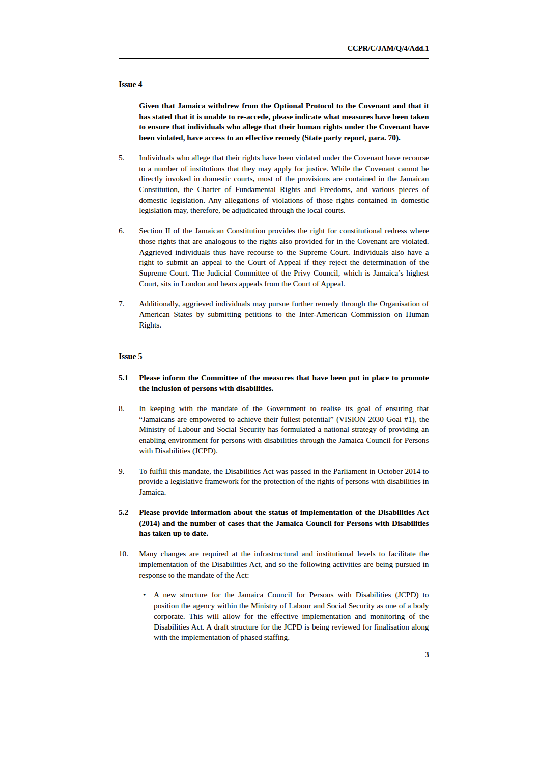CCPR/C/JAM/Q/4/Add.1
Issue 4
Given that Jamaica withdrew from the Optional Protocol to the Covenant and that it has stated that it is unable to re-accede, please indicate what measures have been taken to ensure that individuals who allege that their human rights under the Covenant have been violated, have access to an effective remedy (State party report, para. 70).
5.
Individuals who allege that their rights have been violated under the Covenant have recourse to a number of institutions that they may apply for justice. While the Covenant cannot be directly invoked in domestic courts, most of the provisions are contained in the Jamaican Constitution, the Charter of Fundamental Rights and Freedoms, and various pieces of domestic legislation. Any allegations of violations of those rights contained in domestic legislation may, therefore, be adjudicated through the local courts.
6.
Section II of the Jamaican Constitution provides the right for constitutional redress where those rights that are analogous to the rights also provided for in the Covenant are violated. Aggrieved individuals thus have recourse to the Supreme Court. Individuals also have a right to submit an appeal to the Court of Appeal if they reject the determination of the Supreme Court. The Judicial Committee of the Privy Council, which is Jamaica’s highest Court, sits in London and hears appeals from the Court of Appeal.
7.
Additionally, aggrieved individuals may pursue further remedy through the Organisation of American States by submitting petitions to the Inter-American Commission on Human Rights.
Issue 5
5.1
Please inform the Committee of the measures that have been put in place to promote the inclusion of persons with disabilities.
8.
In keeping with the mandate of the Government to realise its goal of ensuring that “Jamaicans are empowered to achieve their fullest potential” (VISION 2030 Goal #1), the Ministry of Labour and Social Security has formulated a national strategy of providing an enabling environment for persons with disabilities through the Jamaica Council for Persons with Disabilities (JCPD).
9.
To fulfill this mandate, the Disabilities Act was passed in the Parliament in October 2014 to provide a legislative framework for the protection of the rights of persons with disabilities in Jamaica.
5.2
Please provide information about the status of implementation of the Disabilities Act (2014) and the number of cases that the Jamaica Council for Persons with Disabilities has taken up to date.
10.
Many changes are required at the infrastructural and institutional levels to facilitate the implementation of the Disabilities Act, and so the following activities are being pursued in response to the mandate of the Act:
A new structure for the Jamaica Council for Persons with Disabilities (JCPD) to position the agency within the Ministry of Labour and Social Security as one of a body corporate. This will allow for the effective implementation and monitoring of the Disabilities Act. A draft structure for the JCPD is being reviewed for finalisation along with the implementation of phased staffing.
3